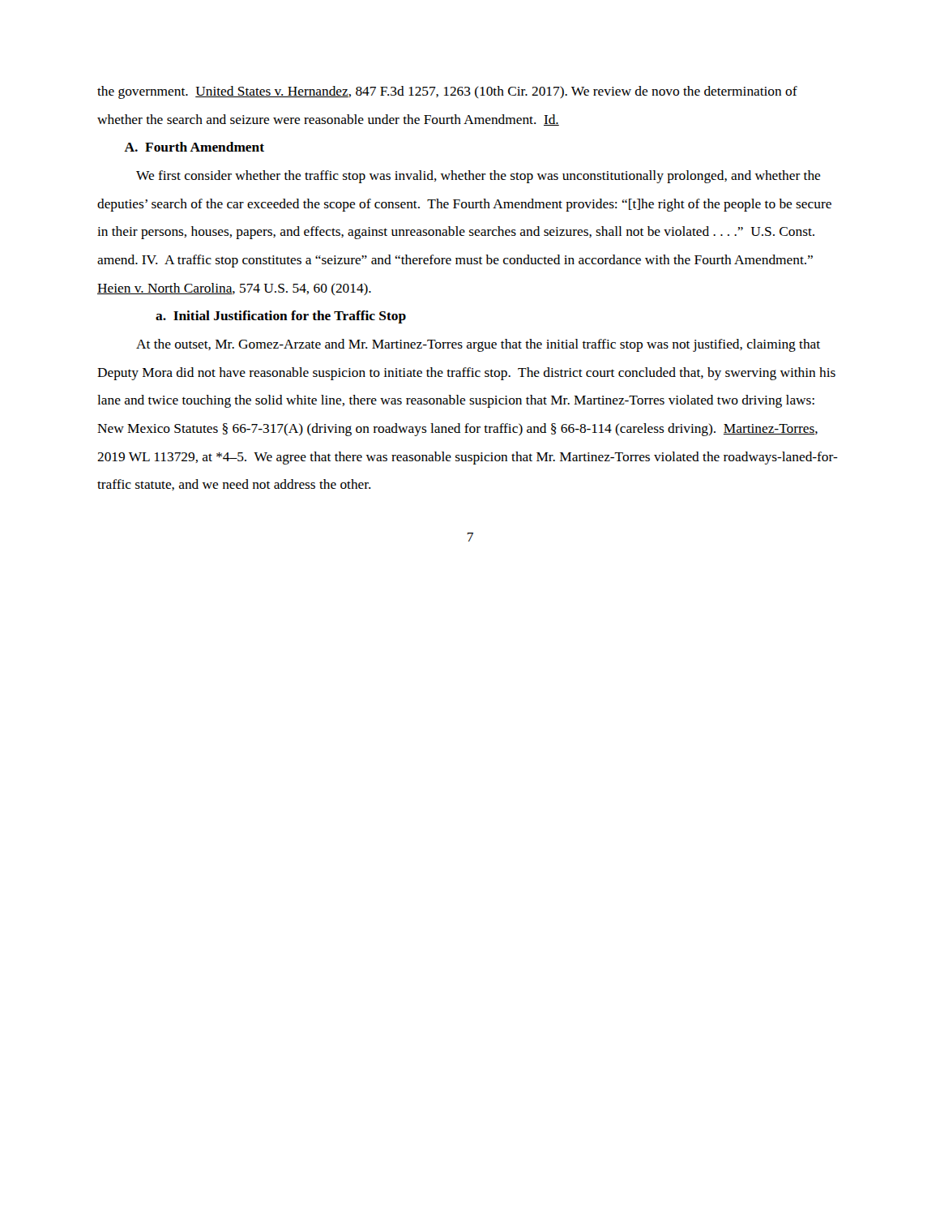the government. United States v. Hernandez, 847 F.3d 1257, 1263 (10th Cir. 2017). We review de novo the determination of whether the search and seizure were reasonable under the Fourth Amendment. Id.
A. Fourth Amendment
We first consider whether the traffic stop was invalid, whether the stop was unconstitutionally prolonged, and whether the deputies’ search of the car exceeded the scope of consent. The Fourth Amendment provides: “[t]he right of the people to be secure in their persons, houses, papers, and effects, against unreasonable searches and seizures, shall not be violated . . . .” U.S. Const. amend. IV. A traffic stop constitutes a “seizure” and “therefore must be conducted in accordance with the Fourth Amendment.” Heien v. North Carolina, 574 U.S. 54, 60 (2014).
a. Initial Justification for the Traffic Stop
At the outset, Mr. Gomez-Arzate and Mr. Martinez-Torres argue that the initial traffic stop was not justified, claiming that Deputy Mora did not have reasonable suspicion to initiate the traffic stop. The district court concluded that, by swerving within his lane and twice touching the solid white line, there was reasonable suspicion that Mr. Martinez-Torres violated two driving laws: New Mexico Statutes § 66-7-317(A) (driving on roadways laned for traffic) and § 66-8-114 (careless driving). Martinez-Torres, 2019 WL 113729, at *4–5. We agree that there was reasonable suspicion that Mr. Martinez-Torres violated the roadways-laned-for- traffic statute, and we need not address the other.
7